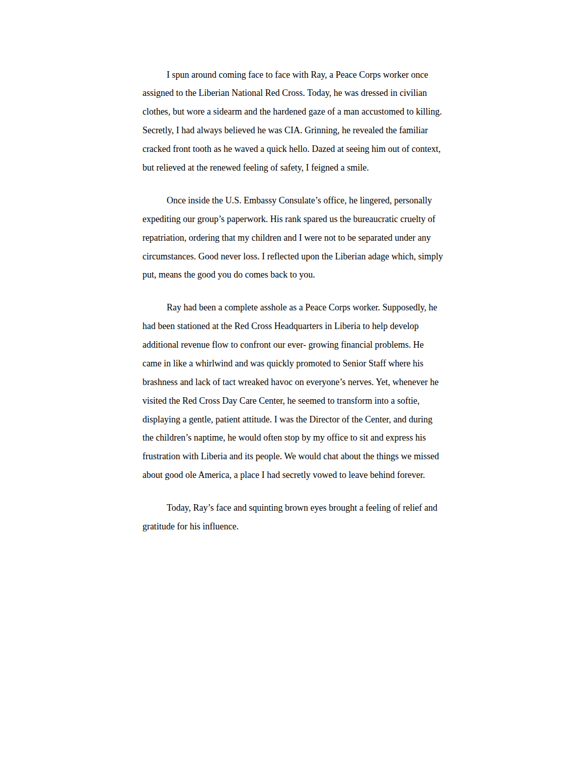I spun around coming face to face with Ray, a Peace Corps worker once assigned to the Liberian National Red Cross. Today, he was dressed in civilian clothes, but wore a sidearm and the hardened gaze of a man accustomed to killing. Secretly, I had always believed he was CIA. Grinning, he revealed the familiar cracked front tooth as he waved a quick hello. Dazed at seeing him out of context, but relieved at the renewed feeling of safety, I feigned a smile.
Once inside the U.S. Embassy Consulate’s office, he lingered, personally expediting our group’s paperwork. His rank spared us the bureaucratic cruelty of repatriation, ordering that my children and I were not to be separated under any circumstances. Good never loss. I reflected upon the Liberian adage which, simply put, means the good you do comes back to you.
Ray had been a complete asshole as a Peace Corps worker. Supposedly, he had been stationed at the Red Cross Headquarters in Liberia to help develop additional revenue flow to confront our ever- growing financial problems. He came in like a whirlwind and was quickly promoted to Senior Staff where his brashness and lack of tact wreaked havoc on everyone’s nerves. Yet, whenever he visited the Red Cross Day Care Center, he seemed to transform into a softie, displaying a gentle, patient attitude. I was the Director of the Center, and during the children’s naptime, he would often stop by my office to sit and express his frustration with Liberia and its people. We would chat about the things we missed about good ole America, a place I had secretly vowed to leave behind forever.
Today, Ray’s face and squinting brown eyes brought a feeling of relief and gratitude for his influence.